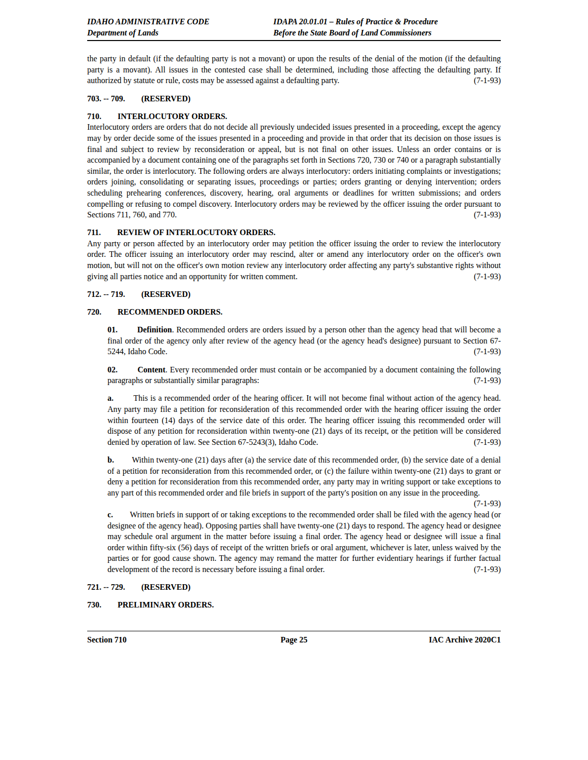| IDAHO ADMINISTRATIVE CODE Department of Lands | IDAPA 20.01.01 – Rules of Practice & Procedure Before the State Board of Land Commissioners |
the party in default (if the defaulting party is not a movant) or upon the results of the denial of the motion (if the defaulting party is a movant). All issues in the contested case shall be determined, including those affecting the defaulting party. If authorized by statute or rule, costs may be assessed against a defaulting party.(7-1-93)
703. -- 709. (RESERVED)
710. INTERLOCUTORY ORDERS.
Interlocutory orders are orders that do not decide all previously undecided issues presented in a proceeding, except the agency may by order decide some of the issues presented in a proceeding and provide in that order that its decision on those issues is final and subject to review by reconsideration or appeal, but is not final on other issues. Unless an order contains or is accompanied by a document containing one of the paragraphs set forth in Sections 720, 730 or 740 or a paragraph substantially similar, the order is interlocutory. The following orders are always interlocutory: orders initiating complaints or investigations; orders joining, consolidating or separating issues, proceedings or parties; orders granting or denying intervention; orders scheduling prehearing conferences, discovery, hearing, oral arguments or deadlines for written submissions; and orders compelling or refusing to compel discovery. Interlocutory orders may be reviewed by the officer issuing the order pursuant to Sections 711, 760, and 770.(7-1-93)
711. REVIEW OF INTERLOCUTORY ORDERS.
Any party or person affected by an interlocutory order may petition the officer issuing the order to review the interlocutory order. The officer issuing an interlocutory order may rescind, alter or amend any interlocutory order on the officer's own motion, but will not on the officer's own motion review any interlocutory order affecting any party's substantive rights without giving all parties notice and an opportunity for written comment.(7-1-93)
712. -- 719. (RESERVED)
720. RECOMMENDED ORDERS.
01. Definition. Recommended orders are orders issued by a person other than the agency head that will become a final order of the agency only after review of the agency head (or the agency head's designee) pursuant to Section 67-5244, Idaho Code.(7-1-93)
02. Content. Every recommended order must contain or be accompanied by a document containing the following paragraphs or substantially similar paragraphs:(7-1-93)
a. This is a recommended order of the hearing officer. It will not become final without action of the agency head. Any party may file a petition for reconsideration of this recommended order with the hearing officer issuing the order within fourteen (14) days of the service date of this order. The hearing officer issuing this recommended order will dispose of any petition for reconsideration within twenty-one (21) days of its receipt, or the petition will be considered denied by operation of law. See Section 67-5243(3), Idaho Code.(7-1-93)
b. Within twenty-one (21) days after (a) the service date of this recommended order, (b) the service date of a denial of a petition for reconsideration from this recommended order, or (c) the failure within twenty-one (21) days to grant or deny a petition for reconsideration from this recommended order, any party may in writing support or take exceptions to any part of this recommended order and file briefs in support of the party's position on any issue in the proceeding.(7-1-93)
c. Written briefs in support of or taking exceptions to the recommended order shall be filed with the agency head (or designee of the agency head). Opposing parties shall have twenty-one (21) days to respond. The agency head or designee may schedule oral argument in the matter before issuing a final order. The agency head or designee will issue a final order within fifty-six (56) days of receipt of the written briefs or oral argument, whichever is later, unless waived by the parties or for good cause shown. The agency may remand the matter for further evidentiary hearings if further factual development of the record is necessary before issuing a final order.(7-1-93)
721. -- 729. (RESERVED)
730. PRELIMINARY ORDERS.
| Section 710 | Page 25 | IAC Archive 2020C1 |